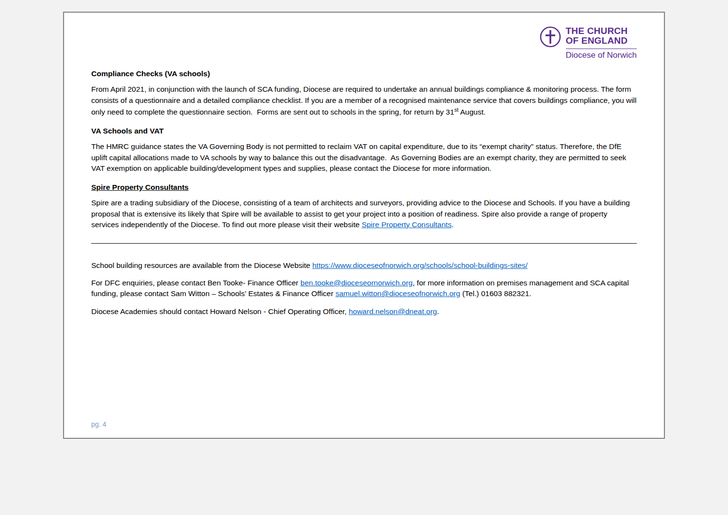The Church
of England
Diocese of Norwich
Compliance Checks (VA schools)
From April 2021, in conjunction with the launch of SCA funding, Diocese are required to undertake an annual buildings compliance & monitoring process. The form consists of a questionnaire and a detailed compliance checklist. If you are a member of a recognised maintenance service that covers buildings compliance, you will only need to complete the questionnaire section. Forms are sent out to schools in the spring, for return by 31st August.
VA Schools and VAT
The HMRC guidance states the VA Governing Body is not permitted to reclaim VAT on capital expenditure, due to its “exempt charity” status. Therefore, the DfE uplift capital allocations made to VA schools by way to balance this out the disadvantage. As Governing Bodies are an exempt charity, they are permitted to seek VAT exemption on applicable building/development types and supplies, please contact the Diocese for more information.
Spire Property Consultants
Spire are a trading subsidiary of the Diocese, consisting of a team of architects and surveyors, providing advice to the Diocese and Schools. If you have a building proposal that is extensive its likely that Spire will be available to assist to get your project into a position of readiness. Spire also provide a range of property services independently of the Diocese. To find out more please visit their website Spire Property Consultants.
School building resources are available from the Diocese Website https://www.dioceseofnorwich.org/schools/school-buildings-sites/
For DFC enquiries, please contact Ben Tooke- Finance Officer ben.tooke@dioceseornorwich.org, for more information on premises management and SCA capital funding, please contact Sam Witton – Schools’ Estates & Finance Officer samuel.witton@dioceseofnorwich.org (Tel.) 01603 882321.
Diocese Academies should contact Howard Nelson - Chief Operating Officer, howard.nelson@dneat.org.
pg. 4